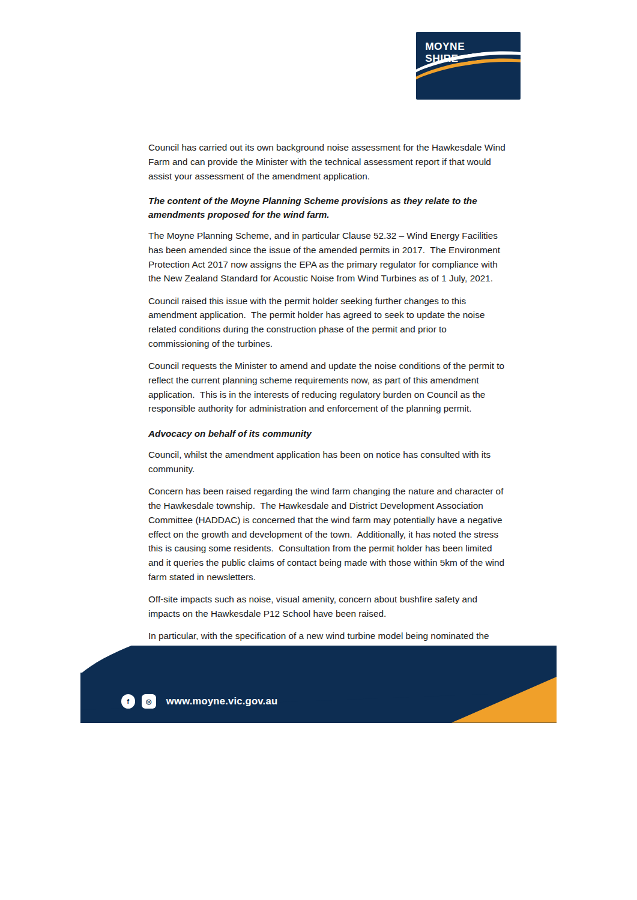MOYNE
SHIRE
Council has carried out its own background noise assessment for the Hawkesdale Wind Farm and can provide the Minister with the technical assessment report if that would assist your assessment of the amendment application.
The content of the Moyne Planning Scheme provisions as they relate to the amendments proposed for the wind farm.
The Moyne Planning Scheme, and in particular Clause 52.32 – Wind Energy Facilities has been amended since the issue of the amended permits in 2017. The Environment Protection Act 2017 now assigns the EPA as the primary regulator for compliance with the New Zealand Standard for Acoustic Noise from Wind Turbines as of 1 July, 2021.
Council raised this issue with the permit holder seeking further changes to this amendment application. The permit holder has agreed to seek to update the noise related conditions during the construction phase of the permit and prior to commissioning of the turbines.
Council requests the Minister to amend and update the noise conditions of the permit to reflect the current planning scheme requirements now, as part of this amendment application. This is in the interests of reducing regulatory burden on Council as the responsible authority for administration and enforcement of the planning permit.
Advocacy on behalf of its community
Council, whilst the amendment application has been on notice has consulted with its community.
Concern has been raised regarding the wind farm changing the nature and character of the Hawkesdale township. The Hawkesdale and District Development Association Committee (HADDAC) is concerned that the wind farm may potentially have a negative effect on the growth and development of the town. Additionally, it has noted the stress this is causing some residents. Consultation from the permit holder has been limited and it queries the public claims of contact being made with those within 5km of the wind farm stated in newsletters.
Off-site impacts such as noise, visual amenity, concern about bushfire safety and impacts on the Hawkesdale P12 School have been raised.
In particular, with the specification of a new wind turbine model being nominated the issues of noise emissions, compliance with the standard and data to support the revised model should be interrogated. The lived experience of the Macarthur Wind Farm located approximately 10 km from Hawkesdale raises anxiety for the community. Council has heard there is limited local support for the development of the wind farm and the major concern relates to noise disturbance.
f ◎ www.moyne.vic.gov.au